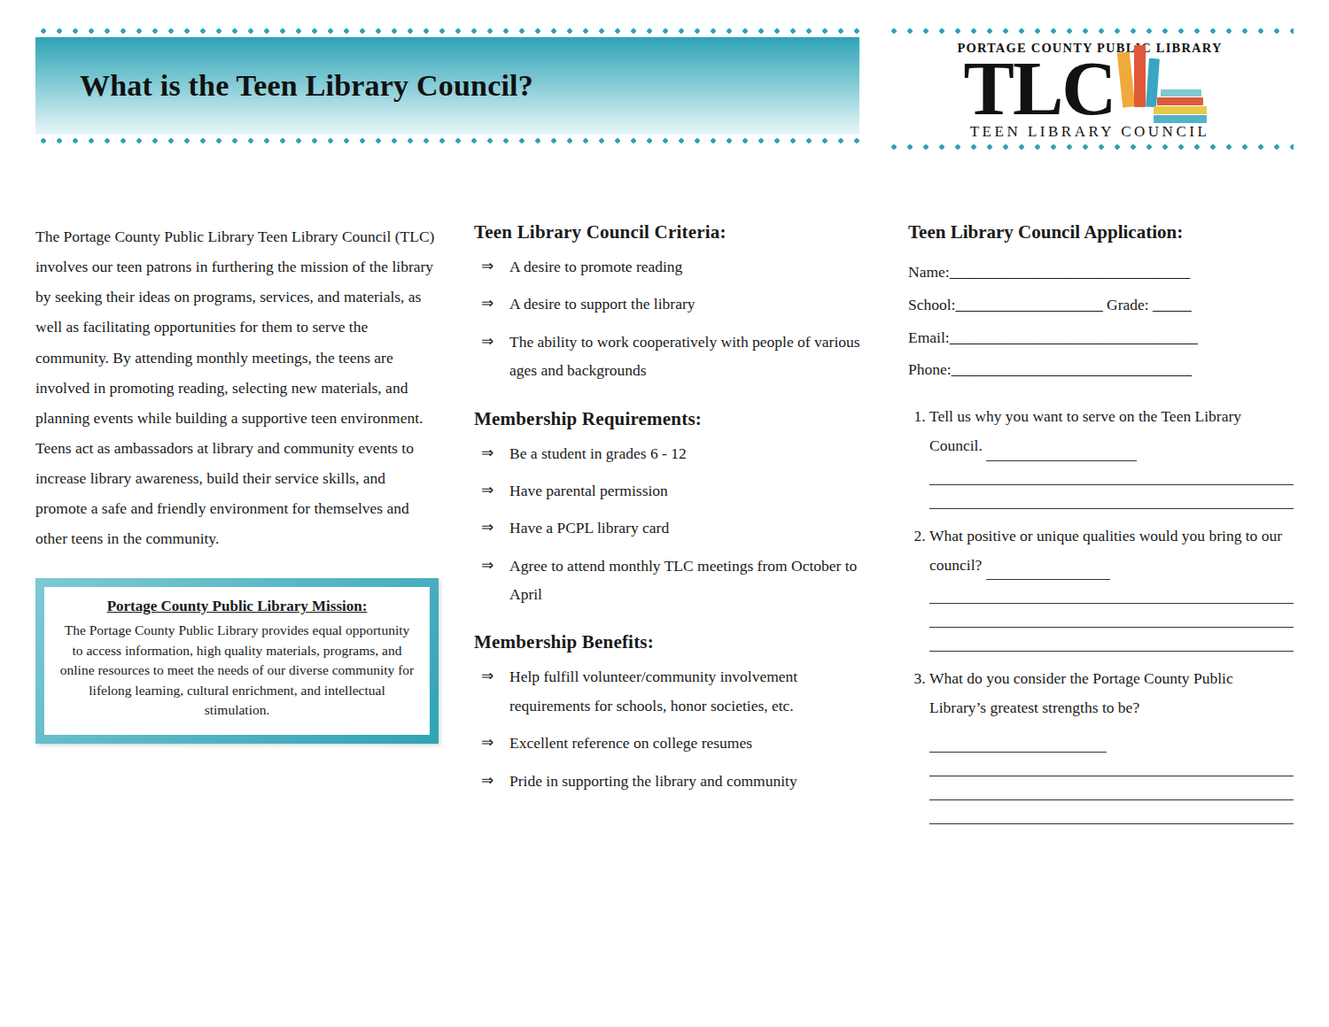What is the Teen Library Council?
PORTAGE COUNTY PUBLIC LIBRARY
TLC
TEEN LIBRARY COUNCIL
The Portage County Public Library Teen Library Council (TLC) involves our teen patrons in furthering the mission of the library by seeking their ideas on programs, services, and materials, as well as facilitating opportunities for them to serve the community. By attending monthly meetings, the teens are involved in promoting reading, selecting new materials, and planning events while building a supportive teen environment. Teens act as ambassadors at library and community events to increase library awareness, build their service skills, and promote a safe and friendly environment for themselves and other teens in the community.
Portage County Public Library Mission:
The Portage County Public Library provides equal opportunity to access information, high quality materials, programs, and online resources to meet the needs of our diverse community for lifelong learning, cultural enrichment, and intellectual stimulation.
Teen Library Council Criteria:
A desire to promote reading
A desire to support the library
The ability to work cooperatively with people of various ages and backgrounds
Membership Requirements:
Be a student in grades 6 - 12
Have parental permission
Have a PCPL library card
Agree to attend monthly TLC meetings from October to April
Membership Benefits:
Help fulfill volunteer/community involvement requirements for schools, honor societies, etc.
Excellent reference on college resumes
Pride in supporting the library and community
Teen Library Council Application:
Name:_______________________________
School:___________________ Grade: _____
Email:________________________________
Phone:_______________________________
Tell us why you want to serve on the Teen Library Council.
What positive or unique qualities would you bring to our council?
What do you consider the Portage County Public Library’s greatest strengths to be?